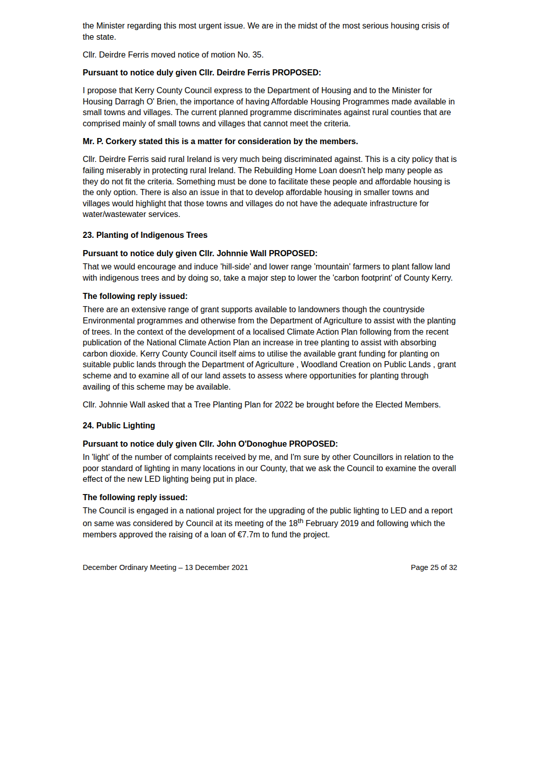the Minister regarding this most urgent issue. We are in the midst of the most serious housing crisis of the state.
Cllr. Deirdre Ferris moved notice of motion No. 35.
Pursuant to notice duly given Cllr. Deirdre Ferris PROPOSED:
I propose that Kerry County Council express to the Department of Housing and to the Minister for Housing Darragh O' Brien, the importance of having Affordable Housing Programmes made available in small towns and villages. The current planned programme discriminates against rural counties that are comprised mainly of small towns and villages that cannot meet the criteria.
Mr. P. Corkery stated this is a matter for consideration by the members.
Cllr. Deirdre Ferris said rural Ireland is very much being discriminated against. This is a city policy that is failing miserably in protecting rural Ireland. The Rebuilding Home Loan doesn't help many people as they do not fit the criteria. Something must be done to facilitate these people and affordable housing is the only option. There is also an issue in that to develop affordable housing in smaller towns and villages would highlight that those towns and villages do not have the adequate infrastructure for water/wastewater services.
23. Planting of Indigenous Trees
Pursuant to notice duly given Cllr. Johnnie Wall PROPOSED:
That we would encourage and induce 'hill-side' and lower range 'mountain' farmers to plant fallow land with indigenous trees and by doing so, take a major step to lower the 'carbon footprint' of County Kerry.
The following reply issued:
There are an extensive range of grant supports available to landowners though the countryside Environmental programmes and otherwise from the Department of Agriculture to assist with the planting of trees. In the context of the development of a localised Climate Action Plan following from the recent publication of the National Climate Action Plan an increase in tree planting to assist with absorbing carbon dioxide. Kerry County Council itself aims to utilise the available grant funding for planting on suitable public lands through the Department of Agriculture , Woodland Creation on Public Lands , grant scheme and to examine all of our land assets to assess where opportunities for planting through availing of this scheme may be available.
Cllr. Johnnie Wall asked that a Tree Planting Plan for 2022 be brought before the Elected Members.
24. Public Lighting
Pursuant to notice duly given Cllr. John O'Donoghue PROPOSED:
In 'light' of the number of complaints received by me, and I'm sure by other Councillors in relation to the poor standard of lighting in many locations in our County, that we ask the Council to examine the overall effect of the new LED lighting being put in place.
The following reply issued:
The Council is engaged in a national project for the upgrading of the public lighting to LED and a report on same was considered by Council at its meeting of the 18th February 2019 and following which the members approved the raising of a loan of €7.7m to fund the project.
December Ordinary Meeting – 13 December 2021
Page 25 of 32